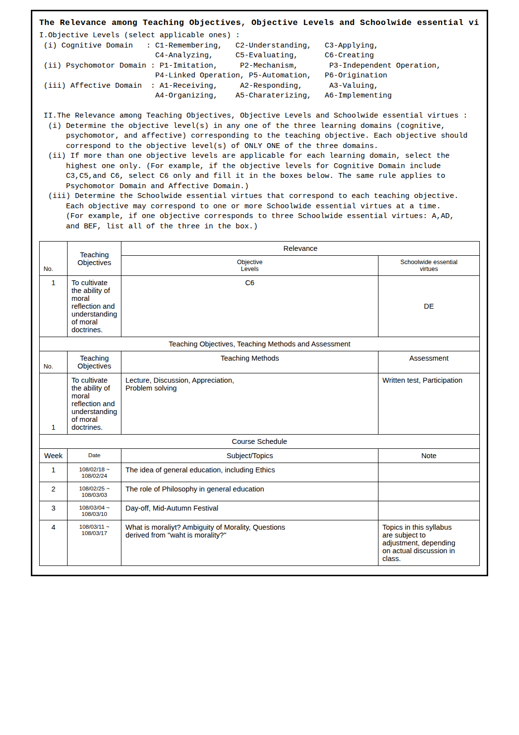The Relevance among Teaching Objectives, Objective Levels and Schoolwide essential virtues
I.Objective Levels (select applicable ones) : (i) Cognitive Domain : C1-Remembering, C2-Understanding, C3-Applying, C4-Analyzing, C5-Evaluating, C6-Creating (ii) Psychomotor Domain : P1-Imitation, P2-Mechanism, P3-Independent Operation, P4-Linked Operation, P5-Automation, P6-Origination (iii) Affective Domain : A1-Receiving, A2-Responding, A3-Valuing, A4-Organizing, A5-Charaterizing, A6-Implementing II.The Relevance among Teaching Objectives, Objective Levels and Schoolwide essential virtues : (i) Determine the objective level(s) in any one of the three learning domains (cognitive, psychomotor, and affective) corresponding to the teaching objective. Each objective should correspond to the objective level(s) of ONLY ONE of the three domains. (ii) If more than one objective levels are applicable for each learning domain, select the highest one only. (For example, if the objective levels for Cognitive Domain include C3,C5,and C6, select C6 only and fill it in the boxes below. The same rule applies to Psychomotor Domain and Affective Domain.) (iii) Determine the Schoolwide essential virtues that correspond to each teaching objective. Each objective may correspond to one or more Schoolwide essential virtues at a time. (For example, if one objective corresponds to three Schoolwide essential virtues: A,AD, and BEF, list all of the three in the box.)
| No. | Teaching Objectives | Relevance |
| Objective Levels | Schoolwide essential virtues |
| 1 | To cultivate the ability of moral reflection and understanding of moral doctrines. | C6 | DE |
| Teaching Objectives, Teaching Methods and Assessment |
| No. | Teaching Objectives | Teaching Methods | Assessment |
| 1 | To cultivate the ability of moral reflection and understanding of moral doctrines. | Lecture, Discussion, Appreciation, Problem solving | Written test, Participation |
| Course Schedule |
| Week | Date | Subject/Topics | Note |
| 1 | 108/02/18 ~ 108/02/24 | The idea of general education, including Ethics | |
| 2 | 108/02/25 ~ 108/03/03 | The role of Philosophy in general education | |
| 3 | 108/03/04 ~ 108/03/10 | Day-off, Mid-Autumn Festival | |
| 4 | 108/03/11 ~ 108/03/17 | What is moraliyt? Ambiguity of Morality, Questions derived from "waht is morality?" | Topics in this syllabus are subject to adjustment, depending on actual discussion in class. |